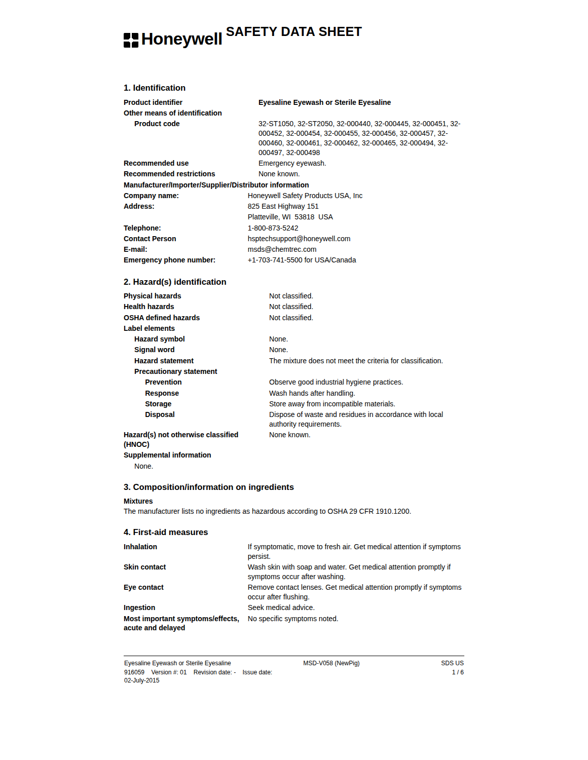Honeywell
SAFETY DATA SHEET
1. Identification
| Product identifier | Eyesaline Eyewash or Sterile Eyesaline |
| Other means of identification | |
| Product code | 32-ST1050, 32-ST2050, 32-000440, 32-000445, 32-000451, 32-000452, 32-000454, 32-000455, 32-000456, 32-000457, 32-000460, 32-000461, 32-000462, 32-000465, 32-000494, 32-000497, 32-000498 |
| Recommended use | Emergency eyewash. |
| Recommended restrictions | None known. |
| Manufacturer/Importer/Supplier/Distributor information |
| Company name: | Honeywell Safety Products USA, Inc |
| Address: | 825 East Highway 151 |
| | Platteville, WI 53818 USA |
| Telephone: | 1-800-873-5242 |
| Contact Person | hsptechsupport@honeywell.com |
| E-mail: | msds@chemtrec.com |
| Emergency phone number: | +1-703-741-5500 for USA/Canada |
2. Hazard(s) identification
| Physical hazards | Not classified. |
| Health hazards | Not classified. |
| OSHA defined hazards | Not classified. |
| Label elements | |
| Hazard symbol | None. |
| Signal word | None. |
| Hazard statement | The mixture does not meet the criteria for classification. |
| Precautionary statement | |
| Prevention | Observe good industrial hygiene practices. |
| Response | Wash hands after handling. |
| Storage | Store away from incompatible materials. |
| Disposal | Dispose of waste and residues in accordance with local authority requirements. |
| Hazard(s) not otherwise classified (HNOC) | None known. |
| Supplemental information | |
None.
3. Composition/information on ingredients
Mixtures
The manufacturer lists no ingredients as hazardous according to OSHA 29 CFR 1910.1200.
4. First-aid measures
| Inhalation | If symptomatic, move to fresh air. Get medical attention if symptoms persist. |
| Skin contact | Wash skin with soap and water. Get medical attention promptly if symptoms occur after washing. |
| Eye contact | Remove contact lenses. Get medical attention promptly if symptoms occur after flushing. |
| Ingestion | Seek medical advice. |
| Most important symptoms/effects, acute and delayed | No specific symptoms noted. |
| Eyesaline Eyewash or Sterile Eyesaline | MSD-V058 (NewPig) | SDS US |
| 916059 Version #: 01 Revision date: - Issue date: 02-July-2015 | | 1 / 6 |